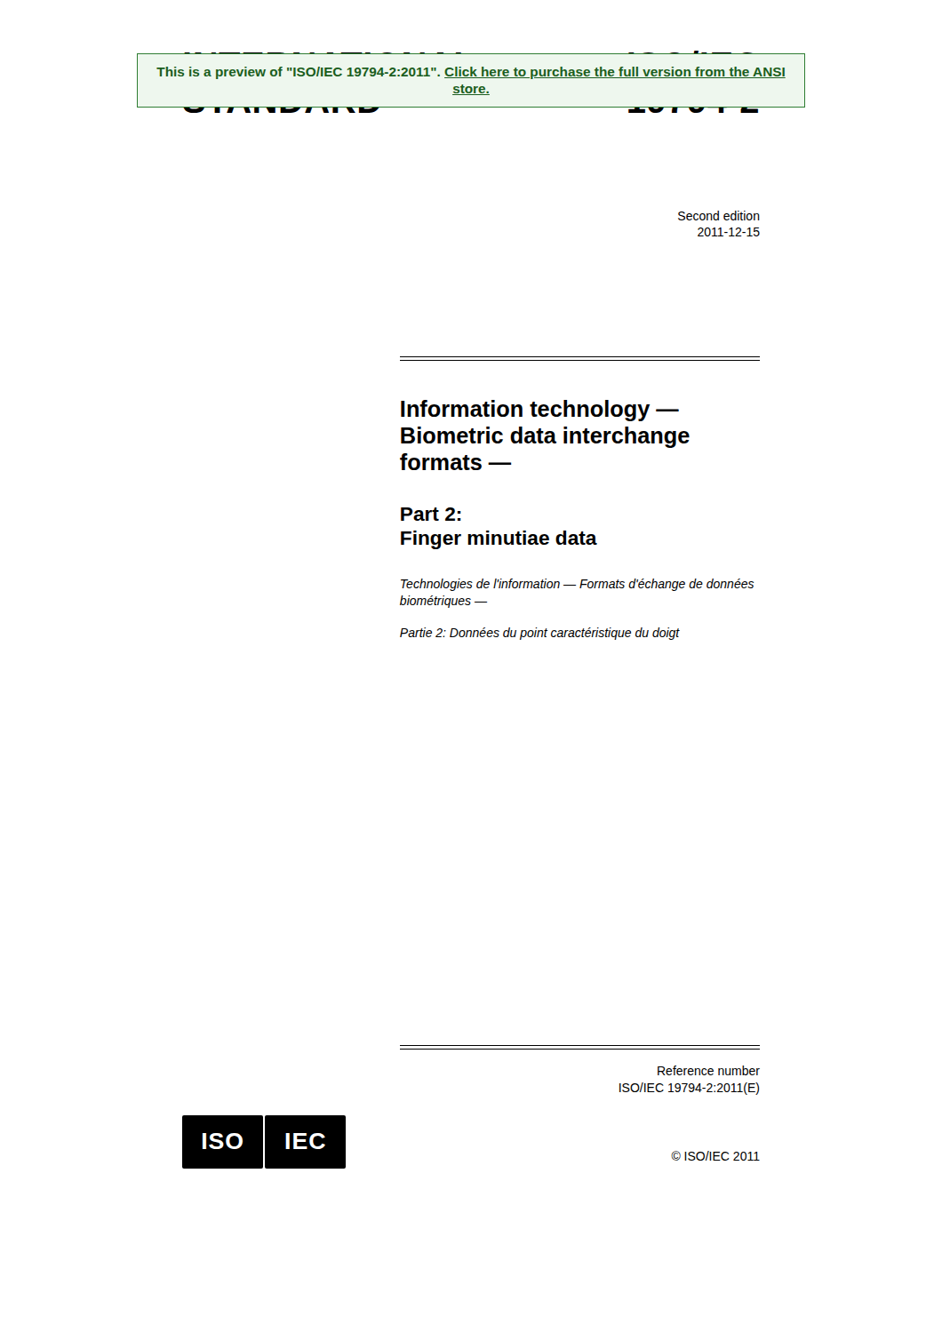INTERNATIONAL
STANDARD
ISO/IEC
19794-2
This is a preview of "ISO/IEC 19794-2:2011". Click here to purchase the full version from the ANSI store.
Second edition
2011-12-15
Information technology — Biometric data interchange formats —
Part 2:
Finger minutiae data
Technologies de l'information — Formats d'échange de données biométriques —
Partie 2: Données du point caractéristique du doigt
Reference number
ISO/IEC 19794-2:2011(E)
ISO
IEC
© ISO/IEC 2011